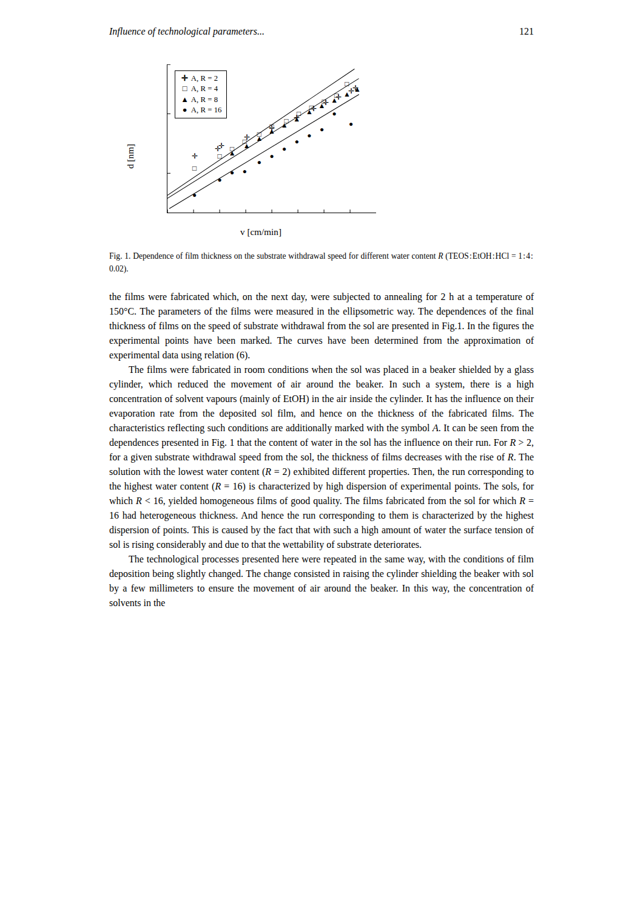Influence of technological parameters... 121
d [nm]
v [cm/min]
400
300
200
2
3
4
5
6
7
8
9
10
✛ A, R = 2
□ A, R = 4
▲ A, R = 8
● A, R = 16
✛
✛
✛
✛
✛
✛
✛
✛
✛
✛
✛
□
□
□
□
□
□
□
□
□
□
□
□
▲
▲
▲
▲
▲
▲
▲
▲
▲
▲
▲
●
●
●
●
●
●
●
●
●
●
●
●
Fig. 1. Dependence of film thickness on the substrate withdrawal speed for different water content R (TEOS : EtOH : HCl = 1 : 4 : 0.02).
the films were fabricated which, on the next day, were subjected to annealing for 2 h at a temperature of 150°C. The parameters of the films were measured in the ellipsometric way. The dependences of the final thickness of films on the speed of substrate withdrawal from the sol are presented in Fig.1. In the figures the experimental points have been marked. The curves have been determined from the approximation of experimental data using relation (6).
The films were fabricated in room conditions when the sol was placed in a beaker shielded by a glass cylinder, which reduced the movement of air around the beaker. In such a system, there is a high concentration of solvent vapours (mainly of EtOH) in the air inside the cylinder. It has the influence on their evaporation rate from the deposited sol film, and hence on the thickness of the fabricated films. The characteristics reflecting such conditions are additionally marked with the symbol A. It can be seen from the dependences presented in Fig. 1 that the content of water in the sol has the influence on their run. For R > 2, for a given substrate withdrawal speed from the sol, the thickness of films decreases with the rise of R. The solution with the lowest water content (R = 2) exhibited different properties. Then, the run corresponding to the highest water content (R = 16) is characterized by high dispersion of experimental points. The sols, for which R < 16, yielded homogeneous films of good quality. The films fabricated from the sol for which R = 16 had heterogeneous thickness. And hence the run corresponding to them is characterized by the highest dispersion of points. This is caused by the fact that with such a high amount of water the surface tension of sol is rising considerably and due to that the wettability of substrate deteriorates.
The technological processes presented here were repeated in the same way, with the conditions of film deposition being slightly changed. The change consisted in raising the cylinder shielding the beaker with sol by a few millimeters to ensure the movement of air around the beaker. In this way, the concentration of solvents in the